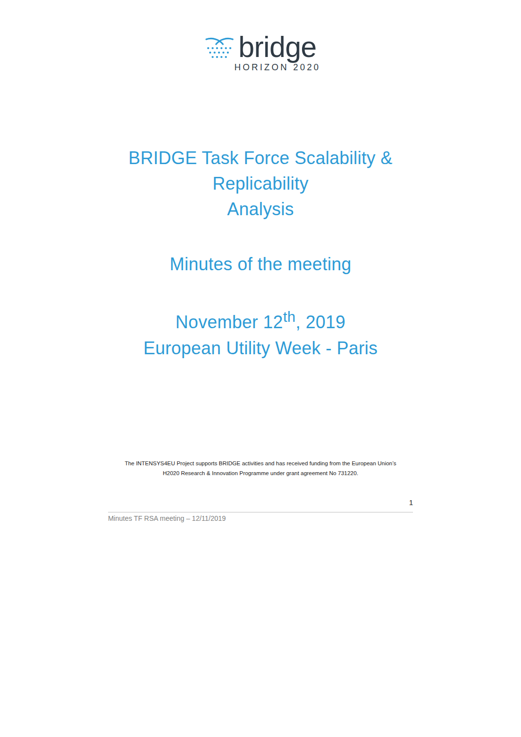bridge
HORIZON 2020
BRIDGE Task Force Scalability & Replicability
Analysis
Minutes of the meeting
November 12th, 2019
European Utility Week - Paris
The INTENSYS4EU Project supports BRIDGE activities and has received funding from the European Union’s H2020 Research & Innovation Programme under grant agreement No 731220.
1
Minutes TF RSA meeting – 12/11/2019